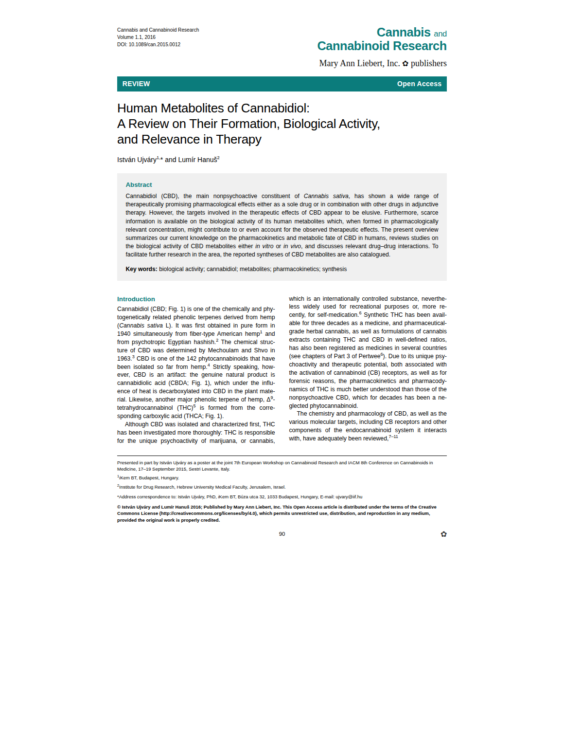Cannabis and Cannabinoid Research
Volume 1.1, 2016
DOI: 10.1089/can.2015.0012
Cannabis and
Cannabinoid Research
Mary Ann Liebert, Inc. ✿ publishers
Review Open Access
Human Metabolites of Cannabidiol:
A Review on Their Formation, Biological Activity,
and Relevance in Therapy
István Ujváry1,* and Lumír Hanuš2
Abstract
Cannabidiol (CBD), the main nonpsychoactive constituent of Cannabis sativa, has shown a wide range of therapeutically promising pharmacological effects either as a sole drug or in combination with other drugs in adjunctive therapy. However, the targets involved in the therapeutic effects of CBD appear to be elusive. Furthermore, scarce information is available on the biological activity of its human metabolites which, when formed in pharmacologically relevant concentration, might contribute to or even account for the observed therapeutic effects. The present overview summarizes our current knowledge on the pharmacokinetics and metabolic fate of CBD in humans, reviews studies on the biological activity of CBD metabolites either in vitro or in vivo, and discusses relevant drug–drug interactions. To facilitate further research in the area, the reported syntheses of CBD metabolites are also catalogued.
Key words: biological activity; cannabidiol; metabolites; pharmacokinetics; synthesis
Introduction
Cannabidiol (CBD; Fig. 1) is one of the chemically and phytogenetically related phenolic terpenes derived from hemp (Cannabis sativa L). It was first obtained in pure form in 1940 simultaneously from fiber-type American hemp1 and from psychotropic Egyptian hashish.2 The chemical structure of CBD was determined by Mechoulam and Shvo in 1963.3 CBD is one of the 142 phytocannabinoids that have been isolated so far from hemp.4 Strictly speaking, however, CBD is an artifact: the genuine natural product is cannabidiolic acid (CBDA; Fig. 1), which under the influence of heat is decarboxylated into CBD in the plant material. Likewise, another major phenolic terpene of hemp, Δ9-tetrahydrocannabinol (THC)5 is formed from the corresponding carboxylic acid (THCA; Fig. 1).
Although CBD was isolated and characterized first, THC has been investigated more thoroughly: THC is responsible for the unique psychoactivity of marijuana, or cannabis, which is an internationally controlled substance, nevertheless widely used for recreational purposes or, more recently, for self-medication.6 Synthetic THC has been available for three decades as a medicine, and pharmaceutical-grade herbal cannabis, as well as formulations of cannabis extracts containing THC and CBD in well-defined ratios, has also been registered as medicines in several countries (see chapters of Part 3 of Pertwee6). Due to its unique psychoactivity and therapeutic potential, both associated with the activation of cannabinoid (CB) receptors, as well as for forensic reasons, the pharmacokinetics and pharmacodynamics of THC is much better understood than those of the nonpsychoactive CBD, which for decades has been a neglected phytocannabinoid.
The chemistry and pharmacology of CBD, as well as the various molecular targets, including CB receptors and other components of the endocannabinoid system it interacts with, have adequately been reviewed,7–11
Presented in part by István Ujváry as a poster at the joint 7th European Workshop on Cannabinoid Research and IACM 8th Conference on Cannabinoids in Medicine, 17–19 September 2015, Sestri Levante, Italy.
1i Kem BT, Budapest, Hungary.
2Institute for Drug Research, Hebrew University Medical Faculty, Jerusalem, Israel.
*Address correspondence to: István Ujváry, PhD, i Kem BT, Búza utca 32, 1033 Budapest, Hungary, E-mail: ujvary@iif.hu
© István Ujváry and Lumír Hanuš 2016; Published by Mary Ann Liebert, Inc. This Open Access article is distributed under the terms of the Creative Commons License (http://creativecommons.org/licenses/by/4.0), which permits unrestricted use, distribution, and reproduction in any medium, provided the original work is properly credited.
90 ✿